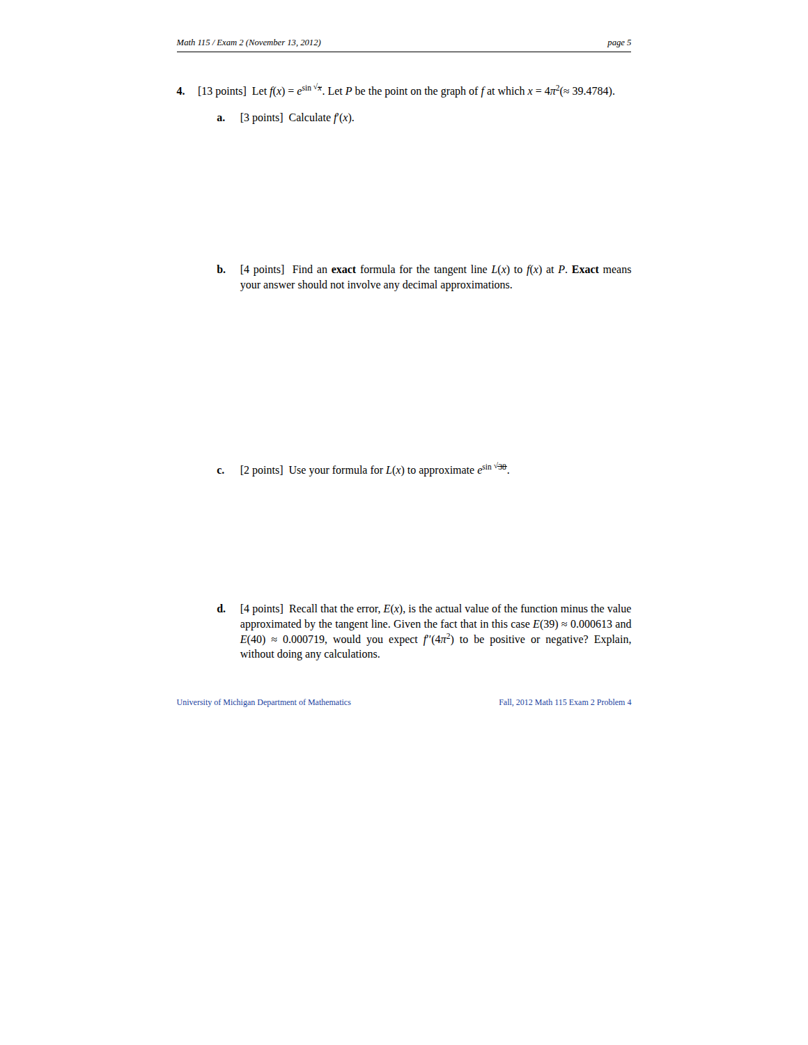Math 115 / Exam 2 (November 13, 2012)
page 5
4. [13 points] Let f(x) = esin x. Let P be the point on the graph of f at which x = 4π2(≈ 39.4784).
a. [3 points] Calculate f′(x).
b. [4 points] Find an exact formula for the tangent line L(x) to f(x) at P. Exact means your answer should not involve any decimal approximations.
c. [2 points] Use your formula for L(x) to approximate esin 38.
d. [4 points] Recall that the error, E(x), is the actual value of the function minus the value approximated by the tangent line. Given the fact that in this case E(39) ≈ 0.000613 and E(40) ≈ 0.000719, would you expect f′′(4π2) to be positive or negative? Explain, without doing any calculations.
University of Michigan Department of Mathematics
Fall, 2012 Math 115 Exam 2 Problem 4